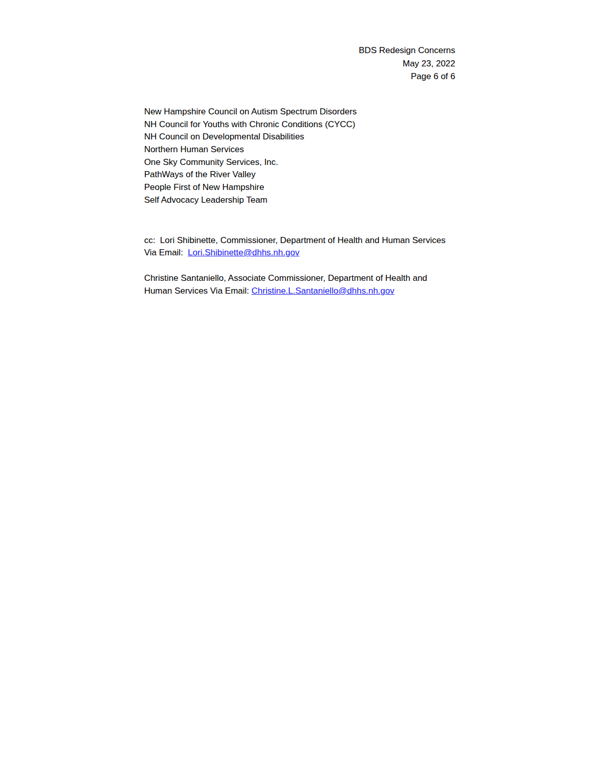BDS Redesign Concerns
May 23, 2022
Page 6 of 6
New Hampshire Council on Autism Spectrum Disorders
NH Council for Youths with Chronic Conditions (CYCC)
NH Council on Developmental Disabilities
Northern Human Services
One Sky Community Services, Inc.
PathWays of the River Valley
People First of New Hampshire
Self Advocacy Leadership Team
cc: Lori Shibinette, Commissioner, Department of Health and Human Services Via Email: Lori.Shibinette@dhhs.nh.gov
Christine Santaniello, Associate Commissioner, Department of Health and Human Services Via Email: Christine.L.Santaniello@dhhs.nh.gov